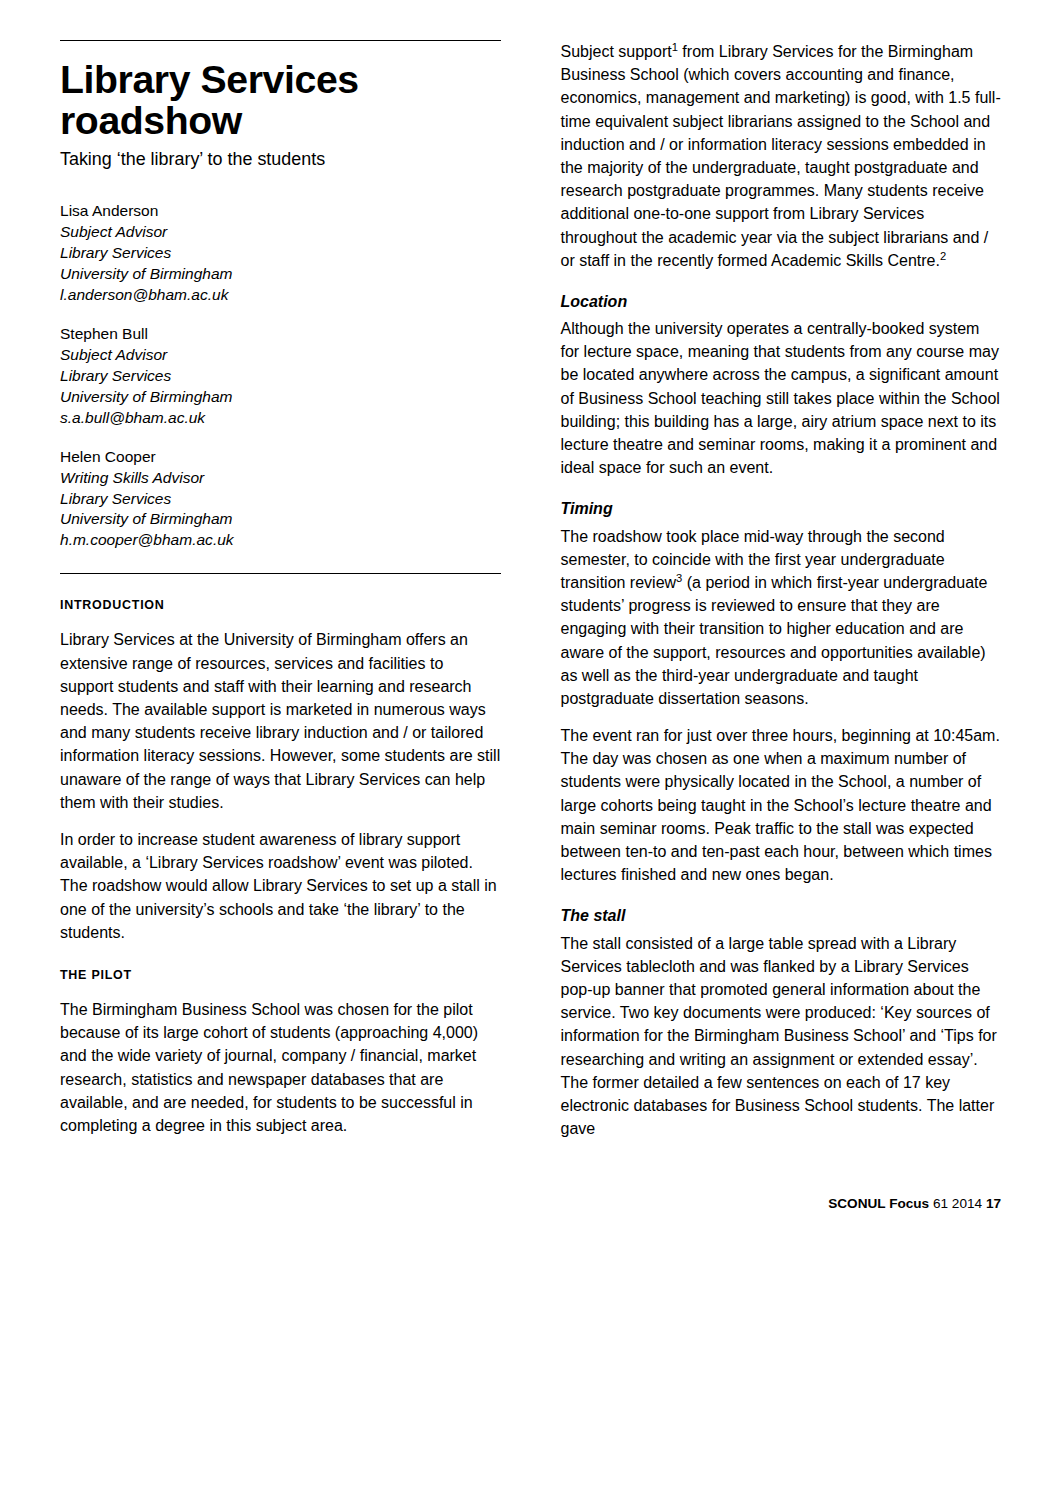Library Services roadshow
Taking ‘the library’ to the students
Lisa Anderson Subject Advisor Library Services University of Birmingham l.anderson@bham.ac.uk
Stephen Bull Subject Advisor Library Services University of Birmingham s.a.bull@bham.ac.uk
Helen Cooper Writing Skills Advisor Library Services University of Birmingham h.m.cooper@bham.ac.uk
Introduction
Library Services at the University of Birmingham offers an extensive range of resources, services and facilities to support students and staff with their learning and research needs. The available support is marketed in numerous ways and many students receive library induction and / or tailored information literacy sessions. However, some students are still unaware of the range of ways that Library Services can help them with their studies.
In order to increase student awareness of library support available, a ‘Library Services roadshow’ event was piloted. The roadshow would allow Library Services to set up a stall in one of the university’s schools and take ‘the library’ to the students.
The pilot
The Birmingham Business School was chosen for the pilot because of its large cohort of students (approaching 4,000) and the wide variety of journal, company / financial, market research, statistics and newspaper databases that are available, and are needed, for students to be successful in completing a degree in this subject area.
Subject support1 from Library Services for the Birmingham Business School (which covers accounting and finance, economics, management and marketing) is good, with 1.5 full-time equivalent subject librarians assigned to the School and induction and / or information literacy sessions embedded in the majority of the undergraduate, taught postgraduate and research postgraduate programmes. Many students receive additional one-to-one support from Library Services throughout the academic year via the subject librarians and / or staff in the recently formed Academic Skills Centre.2
Location
Although the university operates a centrally-booked system for lecture space, meaning that students from any course may be located anywhere across the campus, a significant amount of Business School teaching still takes place within the School building; this building has a large, airy atrium space next to its lecture theatre and seminar rooms, making it a prominent and ideal space for such an event.
Timing
The roadshow took place mid-way through the second semester, to coincide with the first year undergraduate transition review3 (a period in which first-year undergraduate students’ progress is reviewed to ensure that they are engaging with their transition to higher education and are aware of the support, resources and opportunities available) as well as the third-year undergraduate and taught postgraduate dissertation seasons.
The event ran for just over three hours, beginning at 10:45am. The day was chosen as one when a maximum number of students were physically located in the School, a number of large cohorts being taught in the School’s lecture theatre and main seminar rooms. Peak traffic to the stall was expected between ten-to and ten-past each hour, between which times lectures finished and new ones began.
The stall
The stall consisted of a large table spread with a Library Services tablecloth and was flanked by a Library Services pop-up banner that promoted general information about the service. Two key documents were produced: ‘Key sources of information for the Birmingham Business School’ and ‘Tips for researching and writing an assignment or extended essay’. The former detailed a few sentences on each of 17 key electronic databases for Business School students. The latter gave
SCONUL Focus 61 2014 17